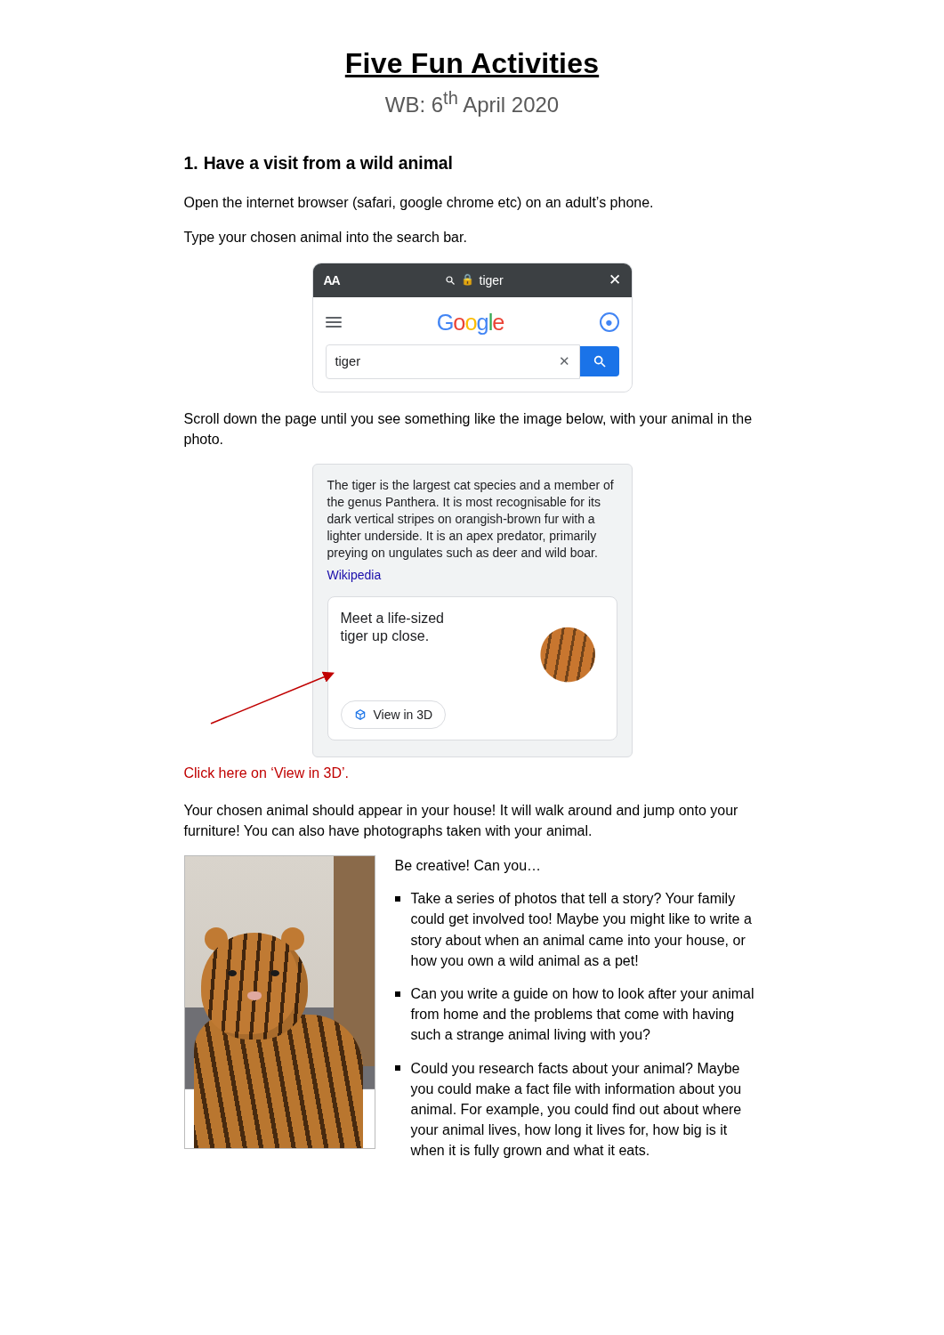Five Fun Activities
WB: 6th April 2020
1. Have a visit from a wild animal
Open the internet browser (safari, google chrome etc) on an adult’s phone.
Type your chosen animal into the search bar.
AA 🔒 tiger ✕
Google ●
tiger ✕
Scroll down the page until you see something like the image below, with your animal in the photo.
The tiger is the largest cat species and a member of the genus Panthera. It is most recognisable for its dark vertical stripes on orangish-brown fur with a lighter underside. It is an apex predator, primarily preying on ungulates such as deer and wild boar.
Wikipedia
Meet a life-sized tiger up close.
View in 3D
Click here on ‘View in 3D’.
Your chosen animal should appear in your house! It will walk around and jump onto your furniture! You can also have photographs taken with your animal.
Be creative! Can you…
Take a series of photos that tell a story? Your family could get involved too! Maybe you might like to write a story about when an animal came into your house, or how you own a wild animal as a pet!
Can you write a guide on how to look after your animal from home and the problems that come with having such a strange animal living with you?
Could you research facts about your animal? Maybe you could make a fact file with information about you animal. For example, you could find out about where your animal lives, how long it lives for, how big is it when it is fully grown and what it eats.